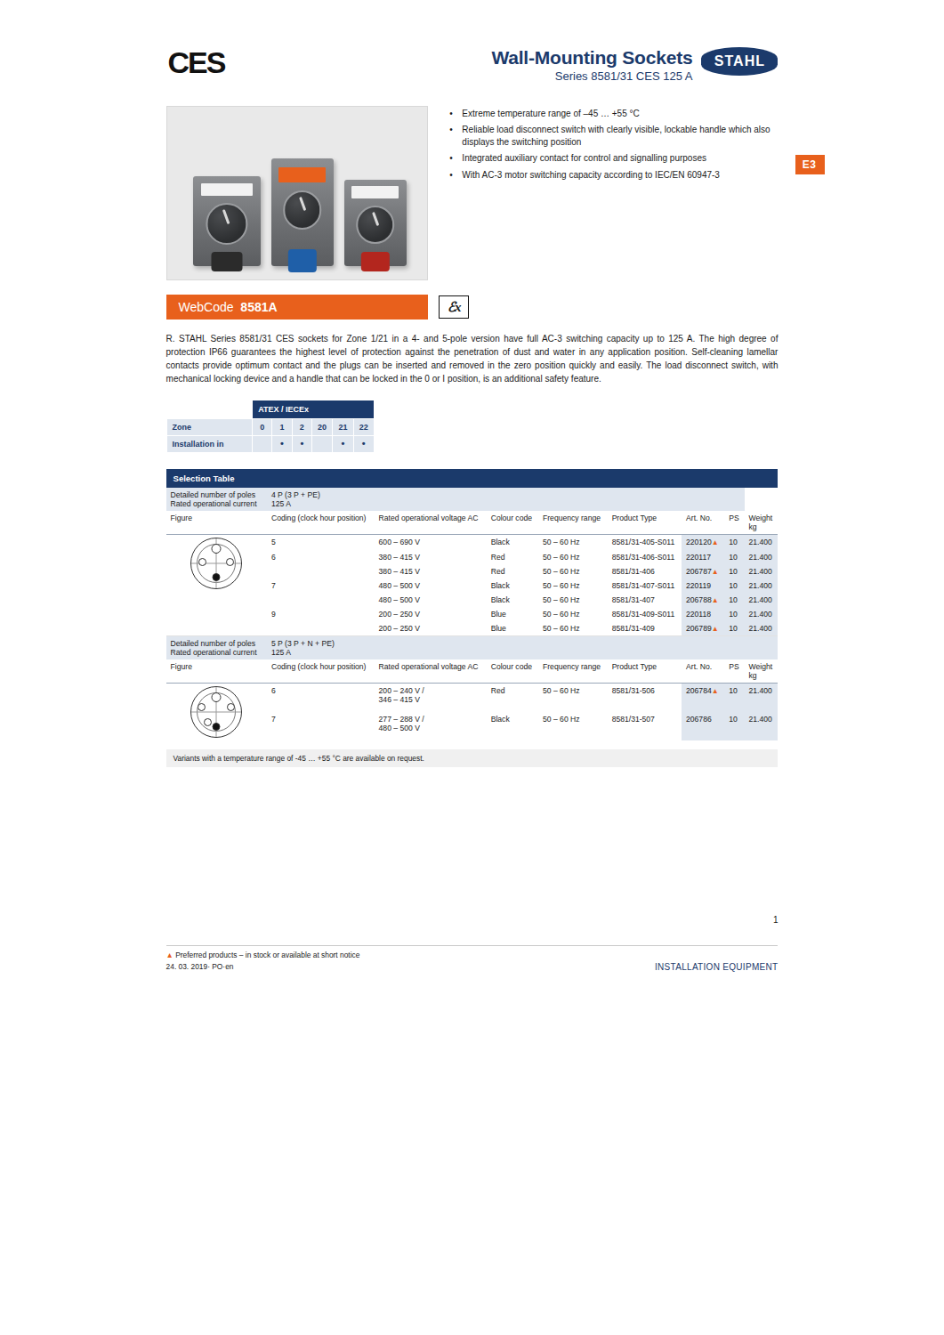E3
CES
Wall-Mounting Sockets
Series 8581/31 CES 125 A
STAHL
Extreme temperature range of –45 … +55 °C
Reliable load disconnect switch with clearly visible, lockable handle which also displays the switching position
Integrated auxiliary contact for control and signalling purposes
With AC-3 motor switching capacity according to IEC/EN 60947-3
WebCode 8581A
ℰx
R. STAHL Series 8581/31 CES sockets for Zone 1/21 in a 4- and 5-pole version have full AC-3 switching capacity up to 125 A. The high degree of protection IP66 guarantees the highest level of protection against the penetration of dust and water in any application position. Self-cleaning lamellar contacts provide optimum contact and the plugs can be inserted and removed in the zero position quickly and easily. The load disconnect switch, with mechanical locking device and a handle that can be locked in the 0 or I position, is an additional safety feature.
| | ATEX / IECEx |
| --- | --- |
| Zone | 0 | 1 | 2 | 20 | 21 | 22 |
| Installation in | | • | • | | • | • |
Selection Table
| Detailed number of poles Rated operational current | 4 P (3 P + PE) 125 A |
| Figure | Coding (clock hour position) | Rated operational voltage AC | Colour code | Frequency range | Product Type | Art. No. | PS | Weight kg |
| | 5 | 600 – 690 V | Black | 50 – 60 Hz | 8581/31-405-S011 | 220120 ▲ | 10 | 21.400 |
| 6 | 380 – 415 V | Red | 50 – 60 Hz | 8581/31-406-S011 | 220117 | 10 | 21.400 |
| | 380 – 415 V | Red | 50 – 60 Hz | 8581/31-406 | 206787 ▲ | 10 | 21.400 |
| 7 | 480 – 500 V | Black | 50 – 60 Hz | 8581/31-407-S011 | 220119 | 10 | 21.400 |
| | 480 – 500 V | Black | 50 – 60 Hz | 8581/31-407 | 206788 ▲ | 10 | 21.400 |
| 9 | 200 – 250 V | Blue | 50 – 60 Hz | 8581/31-409-S011 | 220118 | 10 | 21.400 |
| | | 200 – 250 V | Blue | 50 – 60 Hz | 8581/31-409 | 206789 ▲ | 10 | 21.400 |
| Detailed number of poles Rated operational current | 5 P (3 P + N + PE) 125 A |
| Figure | Coding (clock hour position) | Rated operational voltage AC | Colour code | Frequency range | Product Type | Art. No. | PS | Weight kg |
| | 6 | 200 – 240 V / 346 – 415 V | Red | 50 – 60 Hz | 8581/31-506 | 206784 ▲ | 10 | 21.400 |
| 7 | 277 – 288 V / 480 – 500 V | Black | 50 – 60 Hz | 8581/31-507 | 206786 | 10 | 21.400 |
Variants with a temperature range of -45 … +55 °C are available on request.
1
▲ Preferred products – in stock or available at short notice
24. 03. 2019· PO·en
INSTALLATION EQUIPMENT